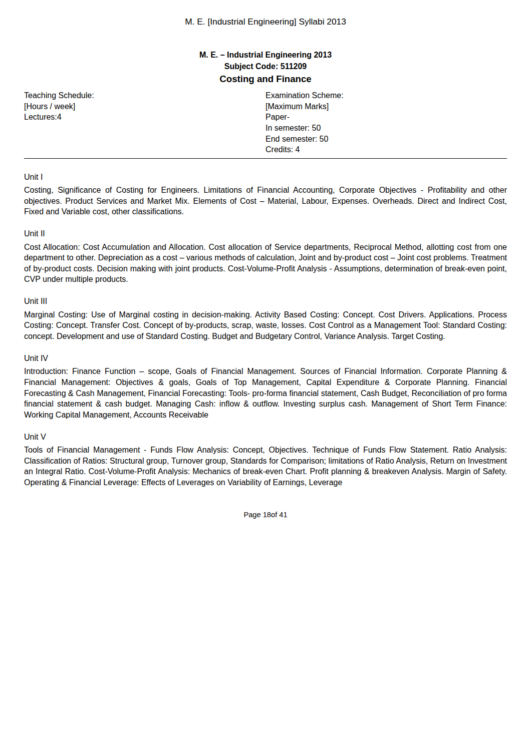M. E. [Industrial Engineering] Syllabi 2013
M. E. – Industrial Engineering 2013
Subject Code: 511209
Costing and Finance
| Teaching Schedule: | Examination Scheme: |
| [Hours / week] | [Maximum Marks] |
| Lectures:4 | Paper- |
| | In semester: 50 |
| | End semester: 50 |
| | Credits: 4 |
Unit I
Costing, Significance of Costing for Engineers. Limitations of Financial Accounting, Corporate Objectives - Profitability and other objectives. Product Services and Market Mix. Elements of Cost – Material, Labour, Expenses. Overheads. Direct and Indirect Cost, Fixed and Variable cost, other classifications.
Unit II
Cost Allocation: Cost Accumulation and Allocation. Cost allocation of Service departments, Reciprocal Method, allotting cost from one department to other. Depreciation as a cost – various methods of calculation, Joint and by-product cost – Joint cost problems. Treatment of by-product costs. Decision making with joint products. Cost-Volume-Profit Analysis - Assumptions, determination of break-even point, CVP under multiple products.
Unit III
Marginal Costing: Use of Marginal costing in decision-making. Activity Based Costing: Concept. Cost Drivers. Applications. Process Costing: Concept. Transfer Cost. Concept of by-products, scrap, waste, losses. Cost Control as a Management Tool: Standard Costing: concept. Development and use of Standard Costing. Budget and Budgetary Control, Variance Analysis. Target Costing.
Unit IV
Introduction: Finance Function – scope, Goals of Financial Management. Sources of Financial Information. Corporate Planning & Financial Management: Objectives & goals, Goals of Top Management, Capital Expenditure & Corporate Planning. Financial Forecasting & Cash Management, Financial Forecasting: Tools- pro-forma financial statement, Cash Budget, Reconciliation of pro forma financial statement & cash budget. Managing Cash: inflow & outflow. Investing surplus cash. Management of Short Term Finance: Working Capital Management, Accounts Receivable
Unit V
Tools of Financial Management - Funds Flow Analysis: Concept, Objectives. Technique of Funds Flow Statement. Ratio Analysis: Classification of Ratios: Structural group, Turnover group, Standards for Comparison; limitations of Ratio Analysis, Return on Investment an Integral Ratio. Cost-Volume-Profit Analysis: Mechanics of break-even Chart. Profit planning & breakeven Analysis. Margin of Safety. Operating & Financial Leverage: Effects of Leverages on Variability of Earnings, Leverage
Page 18of 41